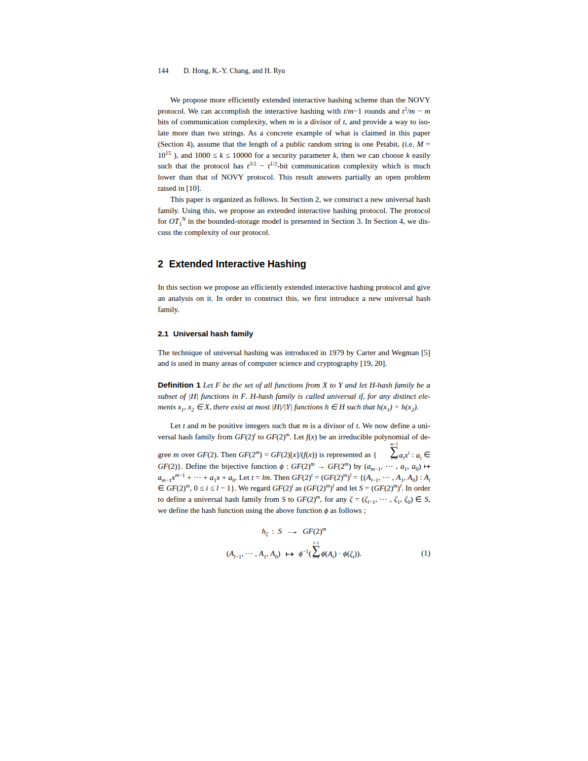144 D. Hong, K.-Y. Chang, and H. Ryu
We propose more efficiently extended interactive hashing scheme than the NOVY protocol. We can accomplish the interactive hashing with t/m−1 rounds and t2/m − m bits of communication complexity, when m is a divisor of t, and provide a way to isolate more than two strings. As a concrete example of what is claimed in this paper (Section 4), assume that the length of a public random string is one Petabit, (i.e. M = 1015 ), and 1000 ≤ k ≤ 10000 for a security parameter k, then we can choose k easily such that the protocol has t3/2 − t1/2-bit communication complexity which is much lower than that of NOVY protocol. This result answers partially an open problem raised in [10].
This paper is organized as follows. In Section 2, we construct a new universal hash family. Using this, we propose an extended interactive hashing protocol. The protocol for OT1N in the bounded-storage model is presented in Section 3. In Section 4, we discuss the complexity of our protocol.
2 Extended Interactive Hashing
In this section we propose an efficiently extended interactive hashing protocol and give an analysis on it. In order to construct this, we first introduce a new universal hash family.
2.1 Universal hash family
The technique of universal hashing was introduced in 1979 by Carter and Wegman [5] and is used in many areas of computer science and cryptography [19, 20].
Definition 1 Let F be the set of all functions from X to Y and let H-hash family be a subset of |H| functions in F. H-hash family is called universal if, for any distinct elements x1, x2 ∈ X, there exist at most |H|/|Y| functions h ∈ H such that h(x1) = h(x2).
Let t and m be positive integers such that m is a divisor of t. We now define a universal hash family from GF(2)t to GF(2)m. Let f(x) be an irreducible polynomial of degree m over GF(2). Then GF(2m) = GF(2)[x]/(f(x)) is represented as {m−1∑i=0 aixi : ai ∈ GF(2)}. Define the bijective function ϕ : GF(2)m → GF(2m) by (am−1, ··· , a1, a0) ↦ am−1xm−1 + ··· + a1x + a0. Let t = lm. Then GF(2)t = (GF(2)m)l = {(Al−1, ··· , A1, A0) : Ai ∈ GF(2)m, 0 ≤ i ≤ l − 1}. We regard GF(2)t as (GF(2)m)l and let S = (GF(2)m)l. In order to define a universal hash family from S to GF(2)m, for any ζ = (ζl−1, ··· , ζ1, ζ0) ∈ S, we define the hash function using the above function ϕ as follows ;
hζ : S → GF(2)m
(Al−1, ··· , A1, A0) ↦ ϕ−1(l−1∑i=0 ϕ(Ai) · ϕ(ζi)).
(1)